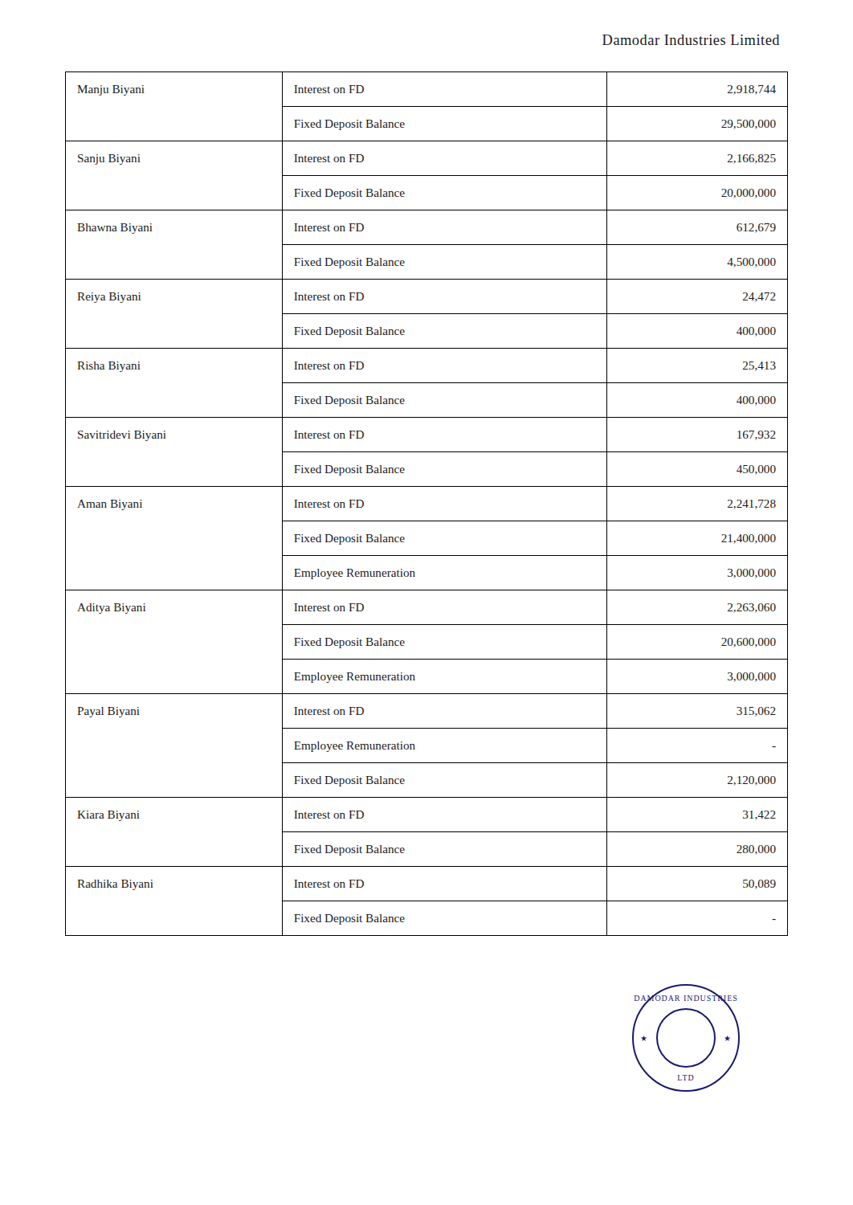Damodar Industries Limited
| Manju Biyani | Interest on FD | 2,918,744 |
| Fixed Deposit Balance | 29,500,000 |
| Sanju Biyani | Interest on FD | 2,166,825 |
| Fixed Deposit Balance | 20,000,000 |
| Bhawna Biyani | Interest on FD | 612,679 |
| Fixed Deposit Balance | 4,500,000 |
| Reiya Biyani | Interest on FD | 24,472 |
| Fixed Deposit Balance | 400,000 |
| Risha Biyani | Interest on FD | 25,413 |
| Fixed Deposit Balance | 400,000 |
| Savitridevi Biyani | Interest on FD | 167,932 |
| Fixed Deposit Balance | 450,000 |
| Aman Biyani | Interest on FD | 2,241,728 |
| Fixed Deposit Balance | 21,400,000 |
| Employee Remuneration | 3,000,000 |
| Aditya Biyani | Interest on FD | 2,263,060 |
| Fixed Deposit Balance | 20,600,000 |
| Employee Remuneration | 3,000,000 |
| Payal Biyani | Interest on FD | 315,062 |
| Employee Remuneration | - |
| Fixed Deposit Balance | 2,120,000 |
| Kiara Biyani | Interest on FD | 31,422 |
| Fixed Deposit Balance | 280,000 |
| Radhika Biyani | Interest on FD | 50,089 |
| Fixed Deposit Balance | - |
DAMODAR INDUSTRIES
★
★
LTD